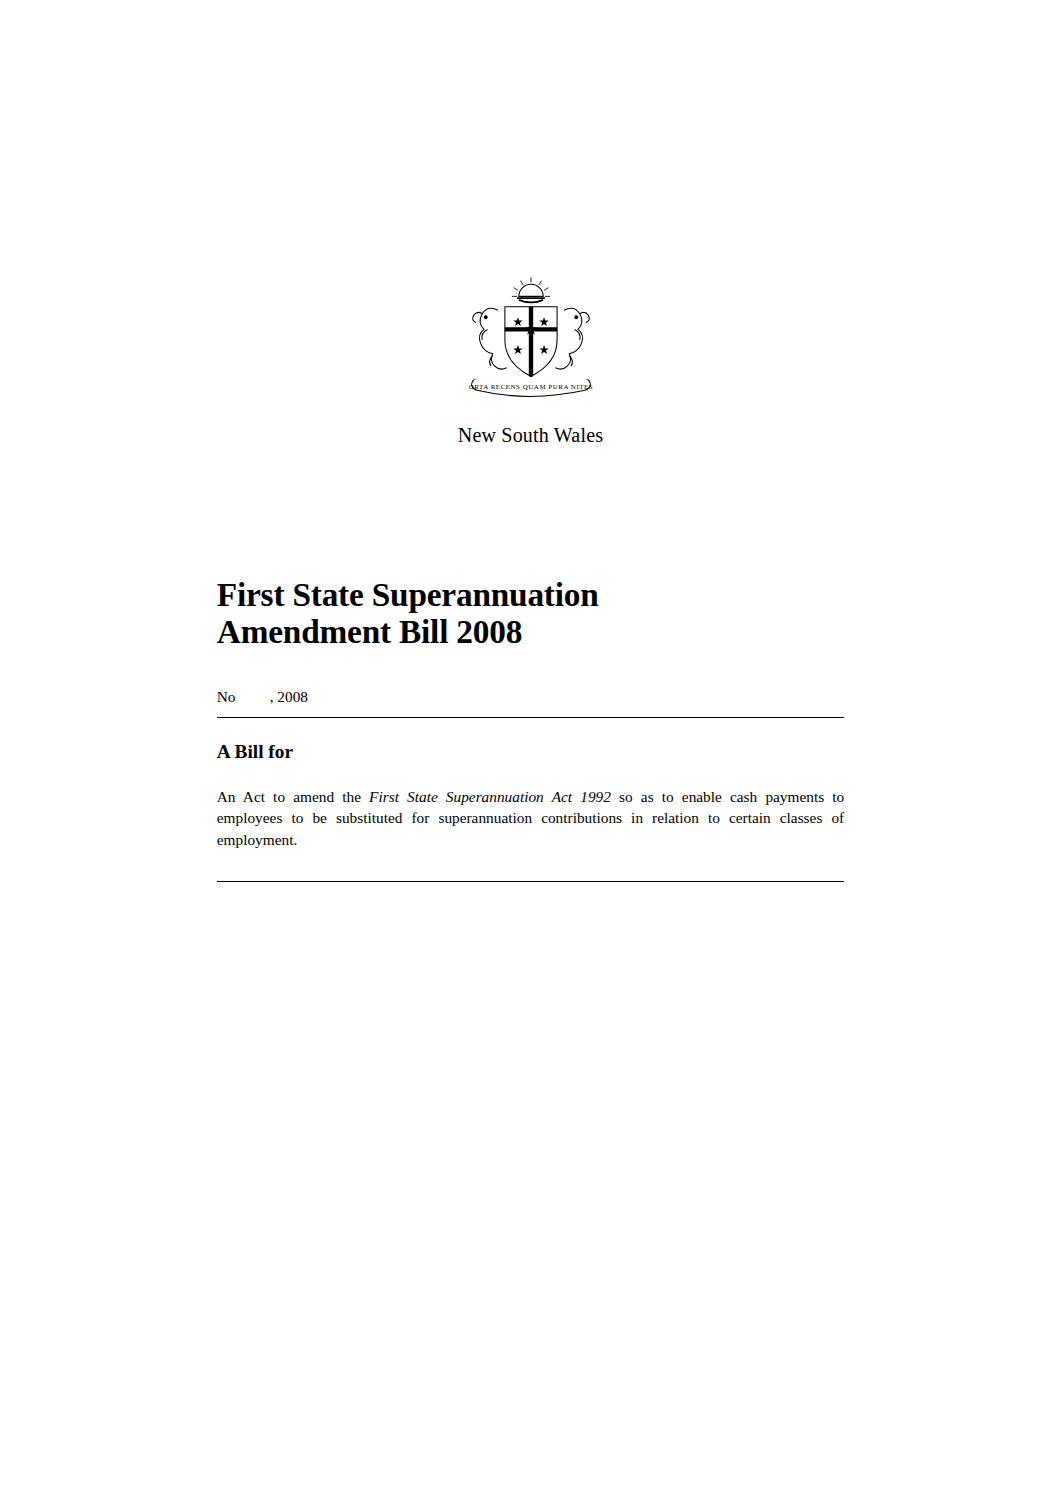ORTA RECENS QUAM PURA NITES
New South Wales
First State Superannuation
Amendment Bill 2008
No, 2008
A Bill for
An Act to amend the First State Superannuation Act 1992 so as to enable cash payments to employees to be substituted for superannuation contributions in relation to certain classes of employment.